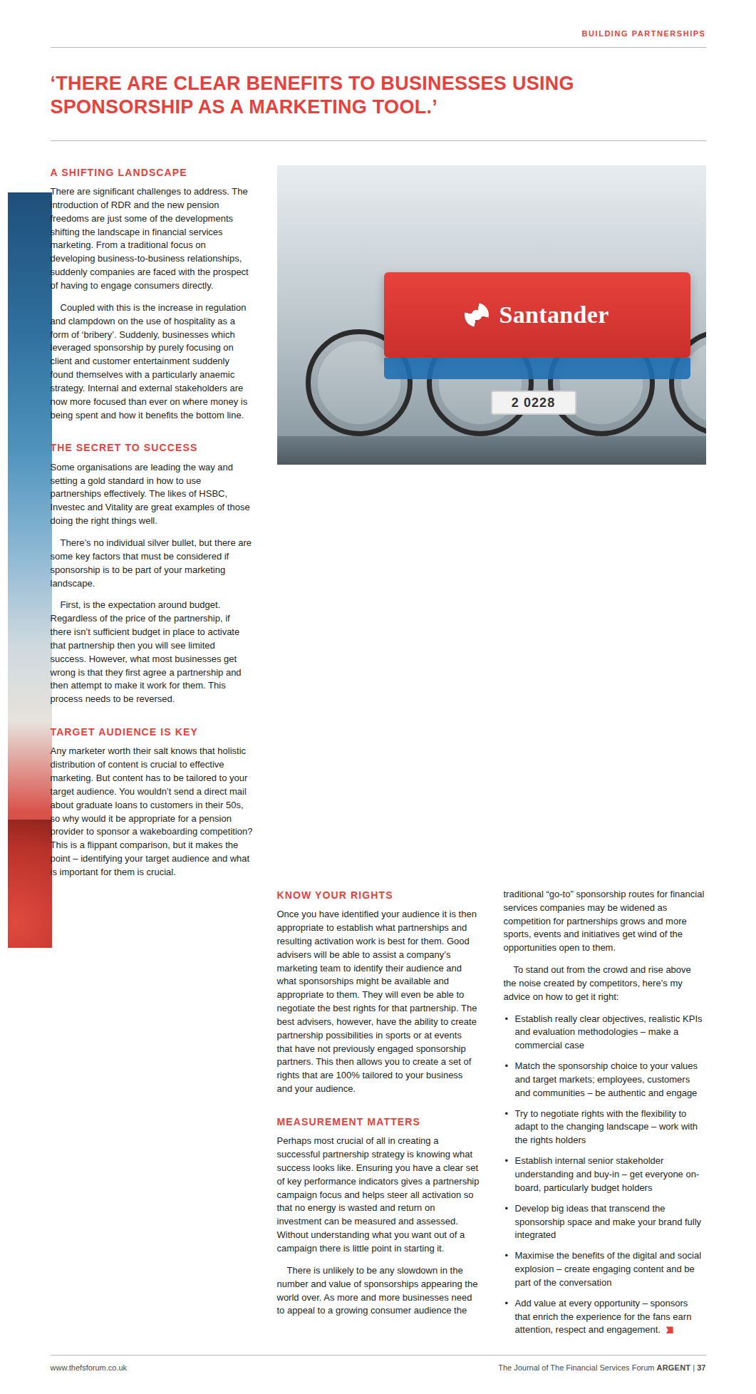Building Partnerships
‘There are clear benefits to businesses using sponsorship as a marketing tool.’
Santander
2 0228
A shifting landscape
There are significant challenges to address. The introduction of RDR and the new pension freedoms are just some of the developments shifting the landscape in financial services marketing. From a traditional focus on developing business-to-business relationships, suddenly companies are faced with the prospect of having to engage consumers directly.
Coupled with this is the increase in regulation and clampdown on the use of hospitality as a form of ‘bribery’. Suddenly, businesses which leveraged sponsorship by purely focusing on client and customer entertainment suddenly found themselves with a particularly anaemic strategy. Internal and external stakeholders are now more focused than ever on where money is being spent and how it benefits the bottom line.
The secret to success
Some organisations are leading the way and setting a gold standard in how to use partnerships effectively. The likes of HSBC, Investec and Vitality are great examples of those doing the right things well.
There’s no individual silver bullet, but there are some key factors that must be considered if sponsorship is to be part of your marketing landscape.
First, is the expectation around budget. Regardless of the price of the partnership, if there isn’t sufficient budget in place to activate that partnership then you will see limited success. However, what most businesses get wrong is that they first agree a partnership and then attempt to make it work for them. This process needs to be reversed.
Target audience is key
Any marketer worth their salt knows that holistic distribution of content is crucial to effective marketing. But content has to be tailored to your target audience. You wouldn’t send a direct mail about graduate loans to customers in their 50s, so why would it be appropriate for a pension provider to sponsor a wakeboarding competition? This is a flippant comparison, but it makes the point – identifying your target audience and what is important for them is crucial.
Know your rights
Once you have identified your audience it is then appropriate to establish what partnerships and resulting activation work is best for them. Good advisers will be able to assist a company’s marketing team to identify their audience and what sponsorships might be available and appropriate to them. They will even be able to negotiate the best rights for that partnership. The best advisers, however, have the ability to create partnership possibilities in sports or at events that have not previously engaged sponsorship partners. This then allows you to create a set of rights that are 100% tailored to your business and your audience.
Measurement matters
Perhaps most crucial of all in creating a successful partnership strategy is knowing what success looks like. Ensuring you have a clear set of key performance indicators gives a partnership campaign focus and helps steer all activation so that no energy is wasted and return on investment can be measured and assessed. Without understanding what you want out of a campaign there is little point in starting it.
There is unlikely to be any slowdown in the number and value of sponsorships appearing the world over. As more and more businesses need to appeal to a growing consumer audience the
traditional “go-to” sponsorship routes for financial services companies may be widened as competition for partnerships grows and more sports, events and initiatives get wind of the opportunities open to them.
To stand out from the crowd and rise above the noise created by competitors, here’s my advice on how to get it right:
Establish really clear objectives, realistic KPIs and evaluation methodologies – make a commercial case
Match the sponsorship choice to your values and target markets; employees, customers and communities – be authentic and engage
Try to negotiate rights with the flexibility to adapt to the changing landscape – work with the rights holders
Establish internal senior stakeholder understanding and buy-in – get everyone on-board, particularly budget holders
Develop big ideas that transcend the sponsorship space and make your brand fully integrated
Maximise the benefits of the digital and social explosion – create engaging content and be part of the conversation
Add value at every opportunity – sponsors that enrich the experience for the fans earn attention, respect and engagement.
www.thefsforum.co.uk
The Journal of The Financial Services Forum ARGENT | 37